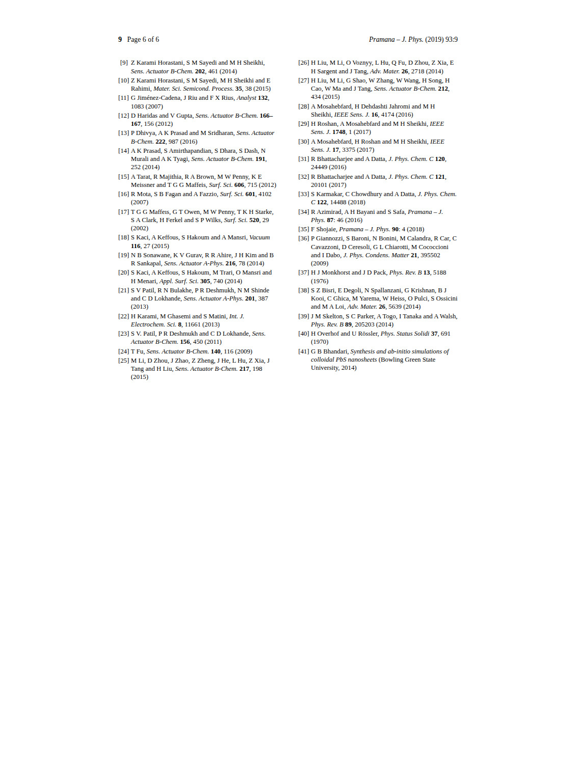9 Page 6 of 6
Pramana – J. Phys. (2019) 93:9
[9] Z Karami Horastani, S M Sayedi and M H Sheikhi, Sens. Actuator B-Chem. 202, 461 (2014)
[10] Z Karami Horastani, S M Sayedi, M H Sheikhi and E Rahimi, Mater. Sci. Semicond. Process. 35, 38 (2015)
[11] G Jiménez-Cadena, J Riu and F X Rius, Analyst 132, 1083 (2007)
[12] D Haridas and V Gupta, Sens. Actuator B-Chem. 166–167, 156 (2012)
[13] P Dhivya, A K Prasad and M Sridharan, Sens. Actuator B-Chem. 222, 987 (2016)
[14] A K Prasad, S Amirthapandian, S Dhara, S Dash, N Murali and A K Tyagi, Sens. Actuator B-Chem. 191, 252 (2014)
[15] A Tarat, R Majithia, R A Brown, M W Penny, K E Meissner and T G G Maffeis, Surf. Sci. 606, 715 (2012)
[16] R Mota, S B Fagan and A Fazzio, Surf. Sci. 601, 4102 (2007)
[17] T G G Maffeıs, G T Owen, M W Penny, T K H Starke, S A Clark, H Ferkel and S P Wilks, Surf. Sci. 520, 29 (2002)
[18] S Kaci, A Keffous, S Hakoum and A Mansri, Vacuum 116, 27 (2015)
[19] N B Sonawane, K V Gurav, R R Ahire, J H Kim and B R Sankapal, Sens. Actuator A-Phys. 216, 78 (2014)
[20] S Kaci, A Keffous, S Hakoum, M Trari, O Mansri and H Menari, Appl. Surf. Sci. 305, 740 (2014)
[21] S V Patil, R N Bulakhe, P R Deshmukh, N M Shinde and C D Lokhande, Sens. Actuator A-Phys. 201, 387 (2013)
[22] H Karami, M Ghasemi and S Matini, Int. J. Electrochem. Sci. 8, 11661 (2013)
[23] S V. Patil, P R Deshmukh and C D Lokhande, Sens. Actuator B-Chem. 156, 450 (2011)
[24] T Fu, Sens. Actuator B-Chem. 140, 116 (2009)
[25] M Li, D Zhou, J Zhao, Z Zheng, J He, L Hu, Z Xia, J Tang and H Liu, Sens. Actuator B-Chem. 217, 198 (2015)
[26] H Liu, M Li, O Voznyy, L Hu, Q Fu, D Zhou, Z Xia, E H Sargent and J Tang, Adv. Mater. 26, 2718 (2014)
[27] H Liu, M Li, G Shao, W Zhang, W Wang, H Song, H Cao, W Ma and J Tang, Sens. Actuator B-Chem. 212, 434 (2015)
[28] A Mosahebfard, H Dehdashti Jahromi and M H Sheikhi, IEEE Sens. J. 16, 4174 (2016)
[29] H Roshan, A Mosahebfard and M H Sheikhi, IEEE Sens. J. 1748, 1 (2017)
[30] A Mosahebfard, H Roshan and M H Sheikhi, IEEE Sens. J. 17, 3375 (2017)
[31] R Bhattacharjee and A Datta, J. Phys. Chem. C 120, 24449 (2016)
[32] R Bhattacharjee and A Datta, J. Phys. Chem. C 121, 20101 (2017)
[33] S Karmakar, C Chowdhury and A Datta, J. Phys. Chem. C 122, 14488 (2018)
[34] R Azimirad, A H Bayani and S Safa, Pramana – J. Phys. 87: 46 (2016)
[35] F Shojaie, Pramana – J. Phys. 90: 4 (2018)
[36] P Giannozzi, S Baroni, N Bonini, M Calandra, R Car, C Cavazzoni, D Ceresoli, G L Chiarotti, M Cococcioni and I Dabo, J. Phys. Condens. Matter 21, 395502 (2009)
[37] H J Monkhorst and J D Pack, Phys. Rev. B 13, 5188 (1976)
[38] S Z Bisri, E Degoli, N Spallanzani, G Krishnan, B J Kooi, C Ghica, M Yarema, W Heiss, O Pulci, S Ossicini and M A Loi, Adv. Mater. 26, 5639 (2014)
[39] J M Skelton, S C Parker, A Togo, I Tanaka and A Walsh, Phys. Rev. B 89, 205203 (2014)
[40] H Overhof and U Rössler, Phys. Status Solidi 37, 691 (1970)
[41] G B Bhandari, Synthesis and ab-initio simulations of colloidal PbS nanosheets (Bowling Green State University, 2014)